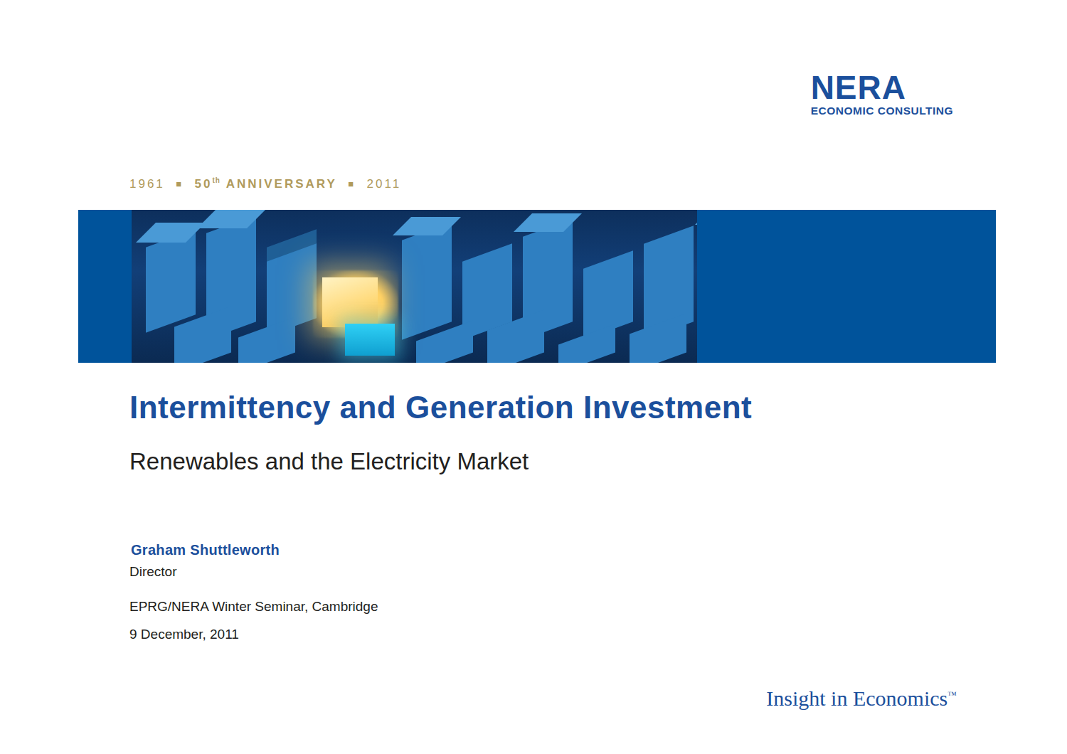NERA
ECONOMIC CONSULTING
1961 ■ 50th ANNIVERSARY ■ 2011
Intermittency and Generation Investment
Renewables and the Electricity Market
Graham Shuttleworth
Director
EPRG/NERA Winter Seminar, Cambridge
9 December, 2011
Insight in Economics™